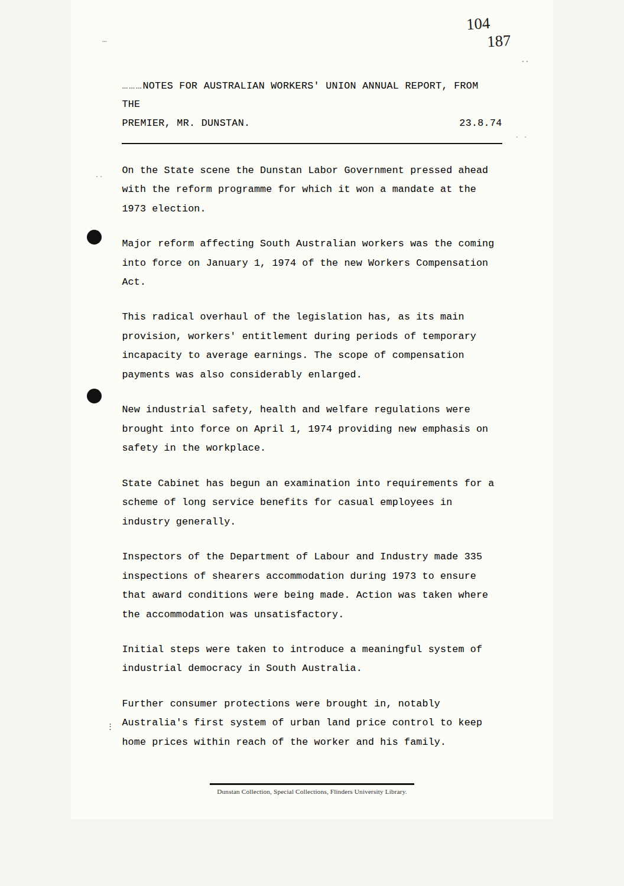104
187
…
··
· ·
··
………NOTES FOR AUSTRALIAN WORKERS' UNION ANNUAL REPORT, FROM THE
PREMIER, MR. DUNSTAN.23.8.74
On the State scene the Dunstan Labor Government pressed ahead with the reform programme for which it won a mandate at the 1973 election.
Major reform affecting South Australian workers was the coming into force on January 1, 1974 of the new Workers Compensation Act.
This radical overhaul of the legislation has, as its main provision, workers' entitlement during periods of temporary incapacity to average earnings. The scope of compensation payments was also considerably enlarged.
New industrial safety, health and welfare regulations were brought into force on April 1, 1974 providing new emphasis on safety in the workplace.
State Cabinet has begun an examination into requirements for a scheme of long service benefits for casual employees in industry generally.
Inspectors of the Department of Labour and Industry made 335 inspections of shearers accommodation during 1973 to ensure that award conditions were being made. Action was taken where the accommodation was unsatisfactory.
Initial steps were taken to introduce a meaningful system of industrial democracy in South Australia.
Further consumer protections were brought in, notably Australia's first system of urban land price control to keep home prices within reach of the worker and his family.
⋮
Dunstan Collection, Special Collections, Flinders University Library.